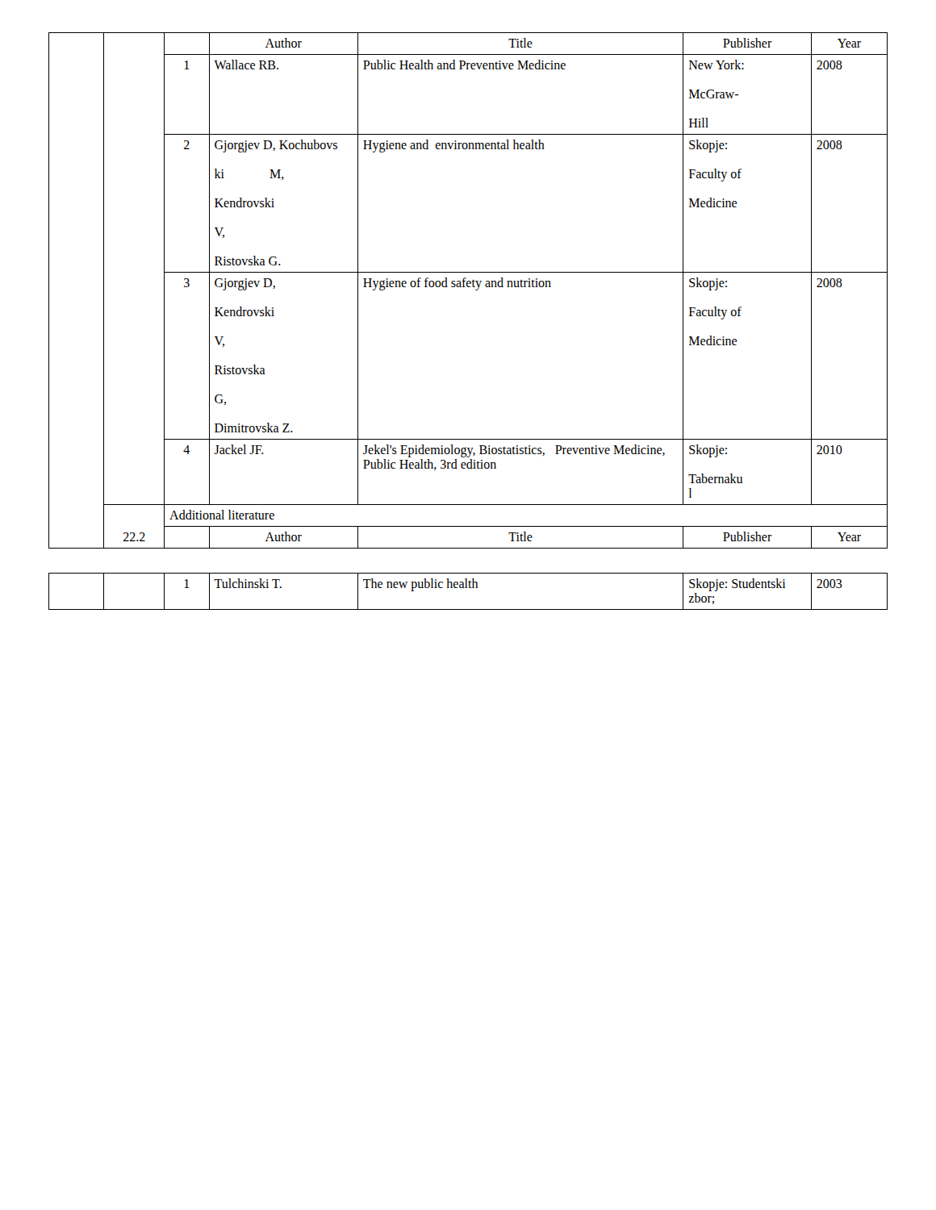| | | | Author | Title | Publisher | Year |
| 1 | Wallace RB. | Public Health and Preventive Medicine | New York: McGraw- Hill | 2008 |
| 2 | Gjorgjev D, Kochubovs ki M, Kendrovski V, Ristovska G. | Hygiene and environmental health | Skopje: Faculty of Medicine | 2008 |
| 3 | Gjorgjev D, Kendrovski V, Ristovska G, Dimitrovska Z. | Hygiene of food safety and nutrition | Skopje: Faculty of Medicine | 2008 |
| 4 | Jackel JF. | Jekel's Epidemiology, Biostatistics, Preventive Medicine, Public Health, 3rd edition | Skopje: Tabernaku l | 2010 |
| 22.2 | Additional literature |
| | Author | Title | Publisher | Year |
| | | 1 | Tulchinski T. | The new public health | Skopje: Studentski zbor; | 2003 |